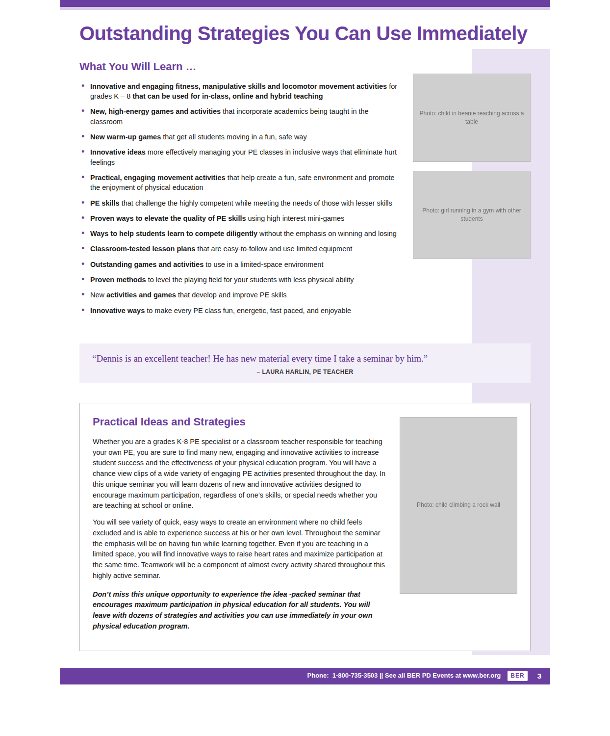Outstanding Strategies You Can Use Immediately
What You Will Learn …
Innovative and engaging fitness, manipulative skills and locomotor movement activities for grades K – 8 that can be used for in-class, online and hybrid teaching
New, high-energy games and activities that incorporate academics being taught in the classroom
New warm-up games that get all students moving in a fun, safe way
Innovative ideas more effectively managing your PE classes in inclusive ways that eliminate hurt feelings
Practical, engaging movement activities that help create a fun, safe environment and promote the enjoyment of physical education
PE skills that challenge the highly competent while meeting the needs of those with lesser skills
Proven ways to elevate the quality of PE skills using high interest mini-games
Ways to help students learn to compete diligently without the emphasis on winning and losing
Classroom-tested lesson plans that are easy-to-follow and use limited equipment
Outstanding games and activities to use in a limited-space environment
Proven methods to level the playing field for your students with less physical ability
New activities and games that develop and improve PE skills
Innovative ways to make every PE class fun, energetic, fast paced, and enjoyable
Photo: child in beanie reaching across a table
Photo: girl running in a gym with other students
“Dennis is an excellent teacher! He has new material every time I take a seminar by him.”
– LAURA HARLIN, PE TEACHER
Practical Ideas and Strategies
Whether you are a grades K-8 PE specialist or a classroom teacher responsible for teaching your own PE, you are sure to find many new, engaging and innovative activities to increase student success and the effectiveness of your physical education program. You will have a chance view clips of a wide variety of engaging PE activities presented throughout the day. In this unique seminar you will learn dozens of new and innovative activities designed to encourage maximum participation, regardless of one’s skills, or special needs whether you are teaching at school or online.
You will see variety of quick, easy ways to create an environment where no child feels excluded and is able to experience success at his or her own level. Throughout the seminar the emphasis will be on having fun while learning together. Even if you are teaching in a limited space, you will find innovative ways to raise heart rates and maximize participation at the same time. Teamwork will be a component of almost every activity shared throughout this highly active seminar.
Don’t miss this unique opportunity to experience the idea -packed seminar that encourages maximum participation in physical education for all students. You will leave with dozens of strategies and activities you can use immediately in your own physical education program.
Photo: child climbing a rock wall
Phone: 1-800-735-3503 || See all BER PD Events at www.ber.org BER 3